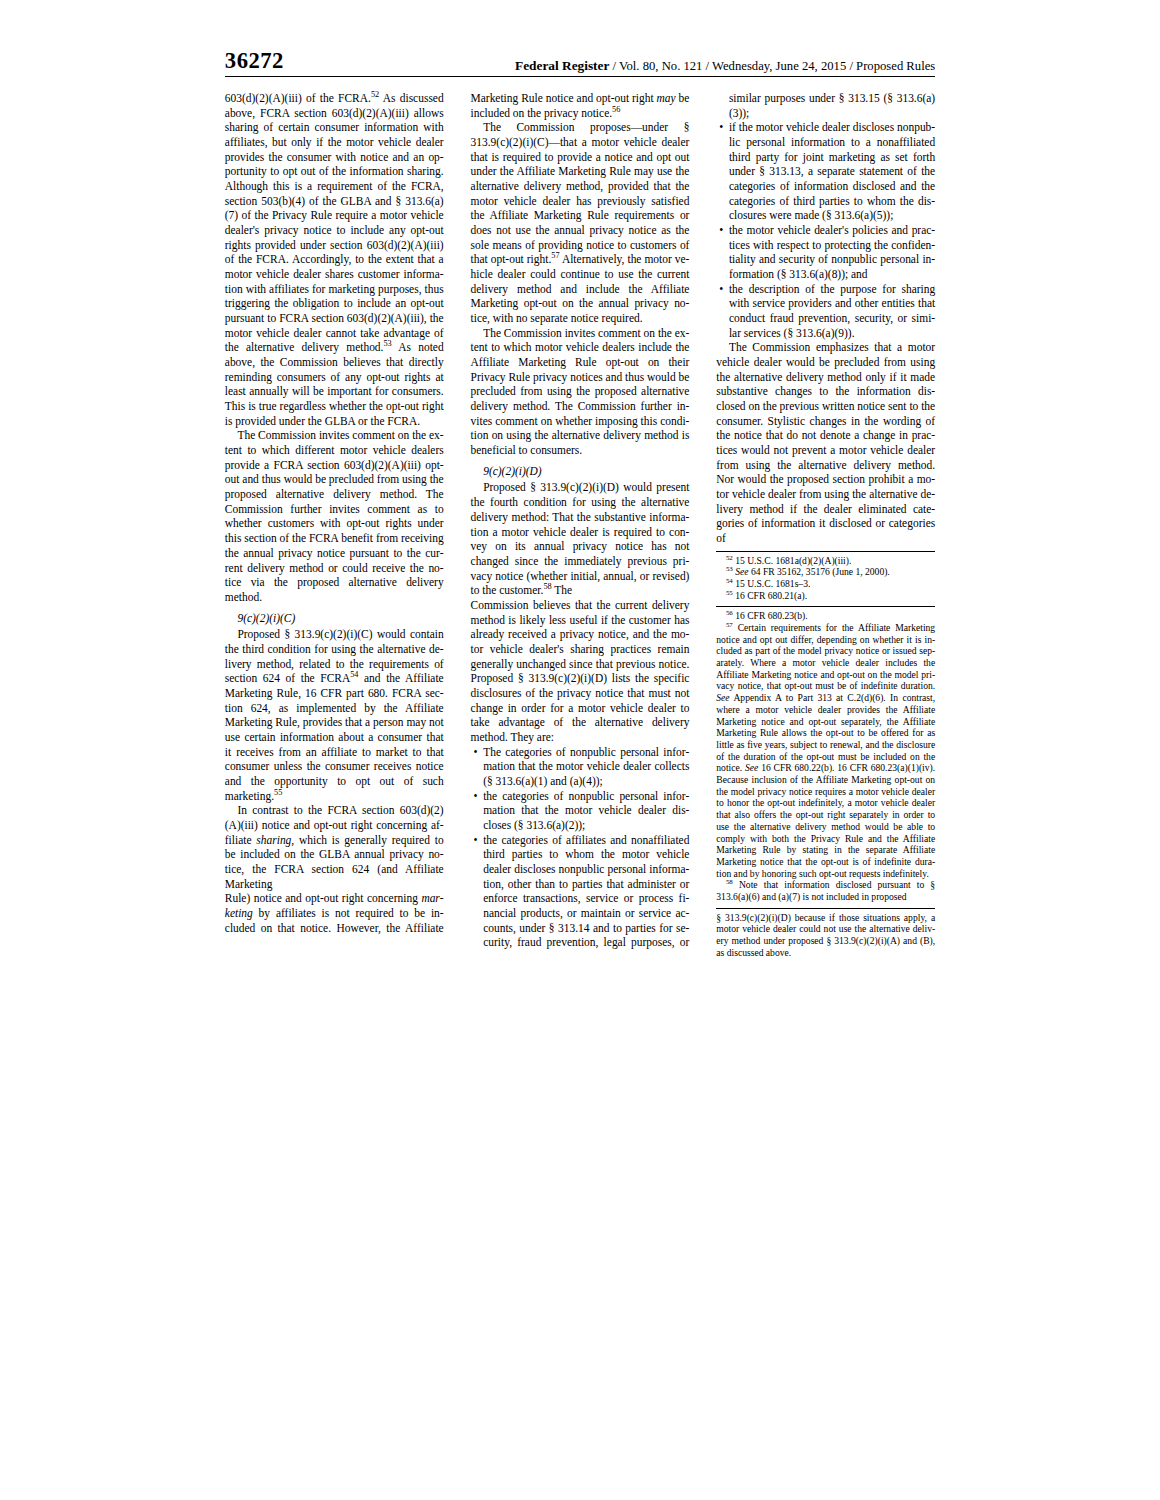36272
Federal Register / Vol. 80, No. 121 / Wednesday, June 24, 2015 / Proposed Rules
603(d)(2)(A)(iii) of the FCRA.52 As discussed above, FCRA section 603(d)(2)(A)(iii) allows sharing of certain consumer information with affiliates, but only if the motor vehicle dealer provides the consumer with notice and an opportunity to opt out of the information sharing. Although this is a requirement of the FCRA, section 503(b)(4) of the GLBA and § 313.6(a)(7) of the Privacy Rule require a motor vehicle dealer's privacy notice to include any opt-out rights provided under section 603(d)(2)(A)(iii) of the FCRA. Accordingly, to the extent that a motor vehicle dealer shares customer information with affiliates for marketing purposes, thus triggering the obligation to include an opt-out pursuant to FCRA section 603(d)(2)(A)(iii), the motor vehicle dealer cannot take advantage of the alternative delivery method.53 As noted above, the Commission believes that directly reminding consumers of any opt-out rights at least annually will be important for consumers. This is true regardless whether the opt-out right is provided under the GLBA or the FCRA.
The Commission invites comment on the extent to which different motor vehicle dealers provide a FCRA section 603(d)(2)(A)(iii) opt-out and thus would be precluded from using the proposed alternative delivery method. The Commission further invites comment as to whether customers with opt-out rights under this section of the FCRA benefit from receiving the annual privacy notice pursuant to the current delivery method or could receive the notice via the proposed alternative delivery method.
9(c)(2)(i)(C)
Proposed § 313.9(c)(2)(i)(C) would contain the third condition for using the alternative delivery method, related to the requirements of section 624 of the FCRA54 and the Affiliate Marketing Rule, 16 CFR part 680. FCRA section 624, as implemented by the Affiliate Marketing Rule, provides that a person may not use certain information about a consumer that it receives from an affiliate to market to that consumer unless the consumer receives notice and the opportunity to opt out of such marketing.55
In contrast to the FCRA section 603(d)(2)(A)(iii) notice and opt-out right concerning affiliate sharing, which is generally required to be included on the GLBA annual privacy notice, the FCRA section 624 (and Affiliate Marketing
Rule) notice and opt-out right concerning marketing by affiliates is not required to be included on that notice. However, the Affiliate Marketing Rule notice and opt-out right may be included on the privacy notice.56
The Commission proposes—under § 313.9(c)(2)(i)(C)—that a motor vehicle dealer that is required to provide a notice and opt out under the Affiliate Marketing Rule may use the alternative delivery method, provided that the motor vehicle dealer has previously satisfied the Affiliate Marketing Rule requirements or does not use the annual privacy notice as the sole means of providing notice to customers of that opt-out right.57 Alternatively, the motor vehicle dealer could continue to use the current delivery method and include the Affiliate Marketing opt-out on the annual privacy notice, with no separate notice required.
The Commission invites comment on the extent to which motor vehicle dealers include the Affiliate Marketing Rule opt-out on their Privacy Rule privacy notices and thus would be precluded from using the proposed alternative delivery method. The Commission further invites comment on whether imposing this condition on using the alternative delivery method is beneficial to consumers.
9(c)(2)(i)(D)
Proposed § 313.9(c)(2)(i)(D) would present the fourth condition for using the alternative delivery method: That the substantive information a motor vehicle dealer is required to convey on its annual privacy notice has not changed since the immediately previous privacy notice (whether initial, annual, or revised) to the customer.58 The
Commission believes that the current delivery method is likely less useful if the customer has already received a privacy notice, and the motor vehicle dealer's sharing practices remain generally unchanged since that previous notice. Proposed § 313.9(c)(2)(i)(D) lists the specific disclosures of the privacy notice that must not change in order for a motor vehicle dealer to take advantage of the alternative delivery method. They are:
The categories of nonpublic personal information that the motor vehicle dealer collects (§ 313.6(a)(1) and (a)(4));
the categories of nonpublic personal information that the motor vehicle dealer discloses (§ 313.6(a)(2));
the categories of affiliates and nonaffiliated third parties to whom the motor vehicle dealer discloses nonpublic personal information, other than to parties that administer or enforce transactions, service or process financial products, or maintain or service accounts, under § 313.14 and to parties for security, fraud prevention, legal purposes, or similar purposes under § 313.15 (§ 313.6(a)(3));
if the motor vehicle dealer discloses nonpublic personal information to a nonaffiliated third party for joint marketing as set forth under § 313.13, a separate statement of the categories of information disclosed and the categories of third parties to whom the disclosures were made (§ 313.6(a)(5));
the motor vehicle dealer's policies and practices with respect to protecting the confidentiality and security of nonpublic personal information (§ 313.6(a)(8)); and
the description of the purpose for sharing with service providers and other entities that conduct fraud prevention, security, or similar services (§ 313.6(a)(9)).
The Commission emphasizes that a motor vehicle dealer would be precluded from using the alternative delivery method only if it made substantive changes to the information disclosed on the previous written notice sent to the consumer. Stylistic changes in the wording of the notice that do not denote a change in practices would not prevent a motor vehicle dealer from using the alternative delivery method. Nor would the proposed section prohibit a motor vehicle dealer from using the alternative delivery method if the dealer eliminated categories of information it disclosed or categories of
52 15 U.S.C. 1681a(d)(2)(A)(iii).
53 See 64 FR 35162, 35176 (June 1, 2000).
54 15 U.S.C. 1681s–3.
55 16 CFR 680.21(a).
56 16 CFR 680.23(b).
57 Certain requirements for the Affiliate Marketing notice and opt out differ, depending on whether it is included as part of the model privacy notice or issued separately. Where a motor vehicle dealer includes the Affiliate Marketing notice and opt-out on the model privacy notice, that opt-out must be of indefinite duration. See Appendix A to Part 313 at C.2(d)(6). In contrast, where a motor vehicle dealer provides the Affiliate Marketing notice and opt-out separately, the Affiliate Marketing Rule allows the opt-out to be offered for as little as five years, subject to renewal, and the disclosure of the duration of the opt-out must be included on the notice. See 16 CFR 680.22(b). 16 CFR 680.23(a)(1)(iv). Because inclusion of the Affiliate Marketing opt-out on the model privacy notice requires a motor vehicle dealer to honor the opt-out indefinitely, a motor vehicle dealer that also offers the opt-out right separately in order to use the alternative delivery method would be able to comply with both the Privacy Rule and the Affiliate Marketing Rule by stating in the separate Affiliate Marketing notice that the opt-out is of indefinite duration and by honoring such opt-out requests indefinitely.
58 Note that information disclosed pursuant to § 313.6(a)(6) and (a)(7) is not included in proposed
§ 313.9(c)(2)(i)(D) because if those situations apply, a motor vehicle dealer could not use the alternative delivery method under proposed § 313.9(c)(2)(i)(A) and (B), as discussed above.